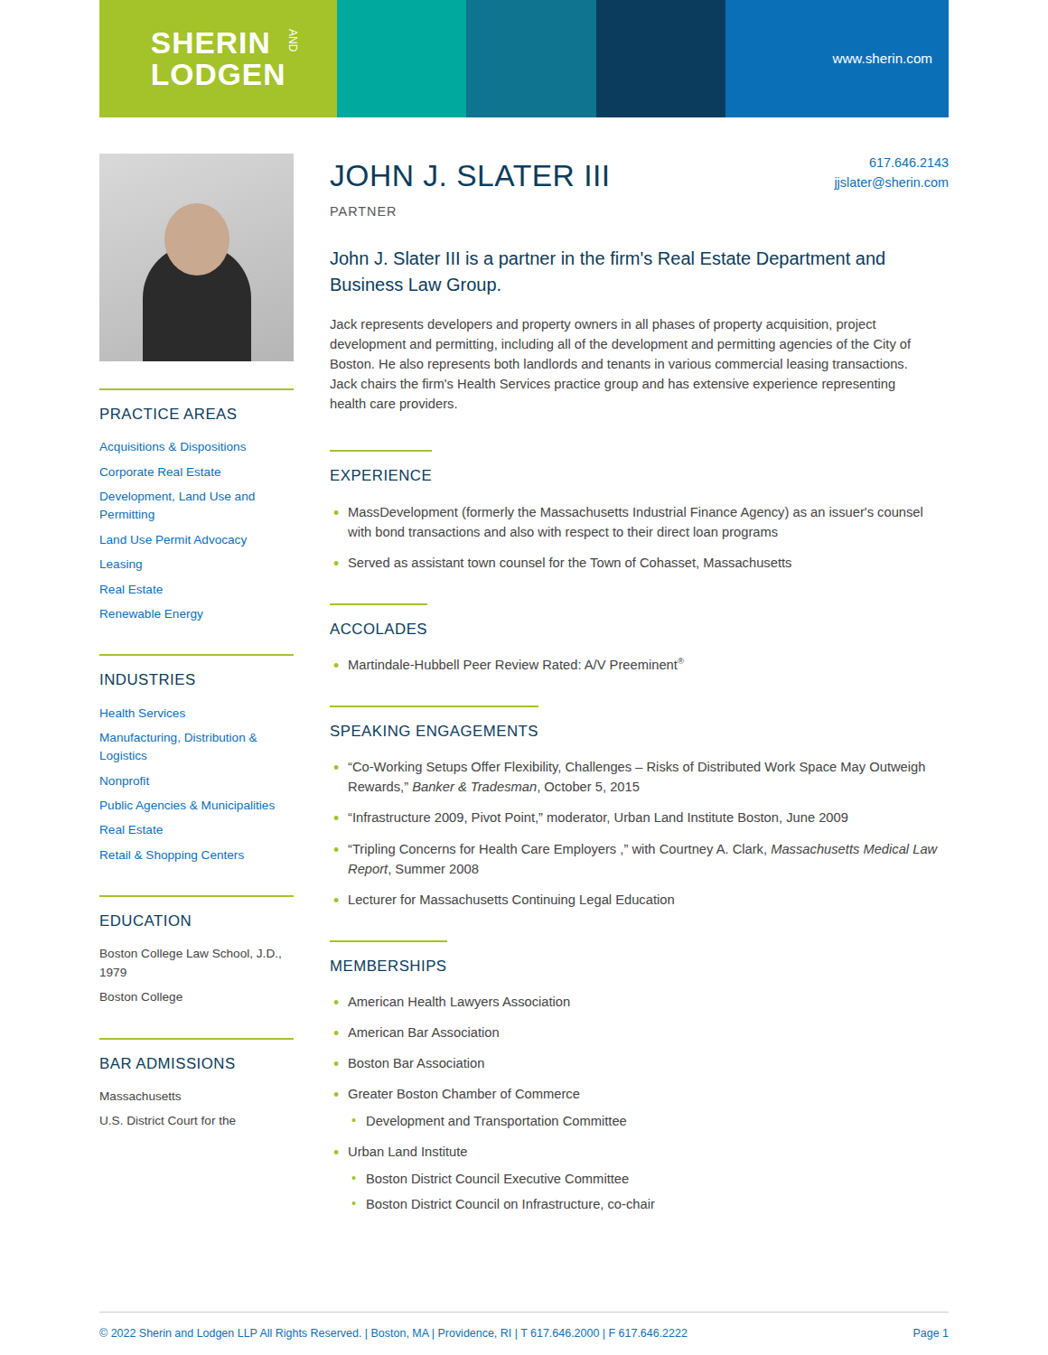SHERINAND
LODGEN
www.sherin.com
Practice Areas
Acquisitions & Dispositions
Corporate Real Estate
Development, Land Use and Permitting
Land Use Permit Advocacy
Leasing
Real Estate
Renewable Energy
Industries
Health Services
Manufacturing, Distribution & Logistics
Nonprofit
Public Agencies & Municipalities
Real Estate
Retail & Shopping Centers
Education
Boston College Law School, J.D., 1979
Boston College
Bar Admissions
Massachusetts
U.S. District Court for the
JOHN J. SLATER III
PARTNER
617.646.2143 jjslater@sherin.com
John J. Slater III is a partner in the firm's Real Estate Department and Business Law Group.
Jack represents developers and property owners in all phases of property acquisition, project development and permitting, including all of the development and permitting agencies of the City of Boston. He also represents both landlords and tenants in various commercial leasing transactions. Jack chairs the firm's Health Services practice group and has extensive experience representing health care providers.
Experience
MassDevelopment (formerly the Massachusetts Industrial Finance Agency) as an issuer's counsel with bond transactions and also with respect to their direct loan programs
Served as assistant town counsel for the Town of Cohasset, Massachusetts
Accolades
Martindale-Hubbell Peer Review Rated: A/V Preeminent®
Speaking Engagements
“Co-Working Setups Offer Flexibility, Challenges – Risks of Distributed Work Space May Outweigh Rewards,” Banker & Tradesman, October 5, 2015
“Infrastructure 2009, Pivot Point,” moderator, Urban Land Institute Boston, June 2009
“Tripling Concerns for Health Care Employers ,” with Courtney A. Clark, Massachusetts Medical Law Report, Summer 2008
Lecturer for Massachusetts Continuing Legal Education
Memberships
American Health Lawyers Association
American Bar Association
Boston Bar Association
Greater Boston Chamber of Commerce
Development and Transportation Committee
Urban Land Institute
Boston District Council Executive Committee
Boston District Council on Infrastructure, co-chair
© 2022 Sherin and Lodgen LLP All Rights Reserved. | Boston, MA | Providence, RI | T 617.646.2000 | F 617.646.2222
Page 1